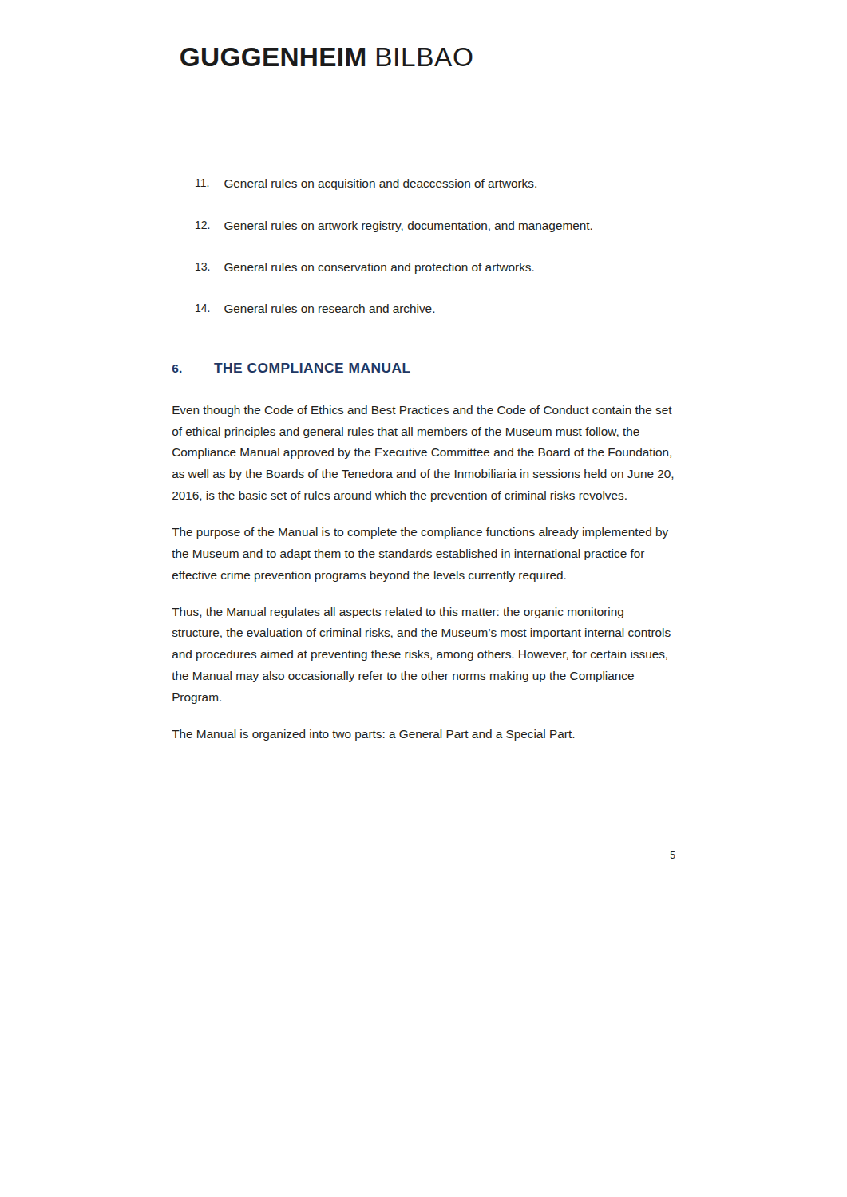GUGGENHEIM BILBAO
11. General rules on acquisition and deaccession of artworks.
12. General rules on artwork registry, documentation, and management.
13. General rules on conservation and protection of artworks.
14. General rules on research and archive.
6. THE COMPLIANCE MANUAL
Even though the Code of Ethics and Best Practices and the Code of Conduct contain the set of ethical principles and general rules that all members of the Museum must follow, the Compliance Manual approved by the Executive Committee and the Board of the Foundation, as well as by the Boards of the Tenedora and of the Inmobiliaria in sessions held on June 20, 2016, is the basic set of rules around which the prevention of criminal risks revolves.
The purpose of the Manual is to complete the compliance functions already implemented by the Museum and to adapt them to the standards established in international practice for effective crime prevention programs beyond the levels currently required.
Thus, the Manual regulates all aspects related to this matter: the organic monitoring structure, the evaluation of criminal risks, and the Museum’s most important internal controls and procedures aimed at preventing these risks, among others. However, for certain issues, the Manual may also occasionally refer to the other norms making up the Compliance Program.
The Manual is organized into two parts: a General Part and a Special Part.
5